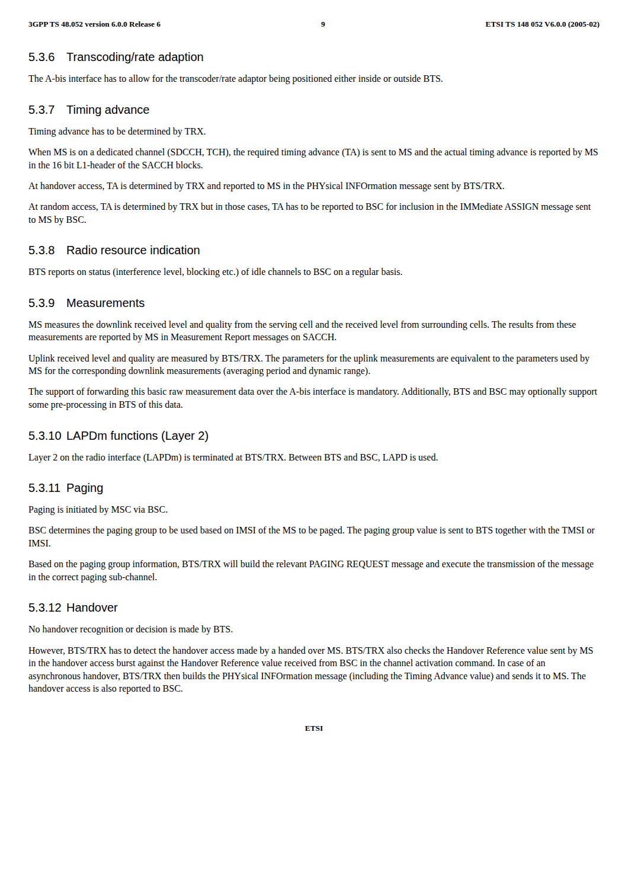3GPP TS 48.052 version 6.0.0 Release 6 9 ETSI TS 148 052 V6.0.0 (2005-02)
5.3.6 Transcoding/rate adaption
The A-bis interface has to allow for the transcoder/rate adaptor being positioned either inside or outside BTS.
5.3.7 Timing advance
Timing advance has to be determined by TRX.
When MS is on a dedicated channel (SDCCH, TCH), the required timing advance (TA) is sent to MS and the actual timing advance is reported by MS in the 16 bit L1-header of the SACCH blocks.
At handover access, TA is determined by TRX and reported to MS in the PHYsical INFOrmation message sent by BTS/TRX.
At random access, TA is determined by TRX but in those cases, TA has to be reported to BSC for inclusion in the IMMediate ASSIGN message sent to MS by BSC.
5.3.8 Radio resource indication
BTS reports on status (interference level, blocking etc.) of idle channels to BSC on a regular basis.
5.3.9 Measurements
MS measures the downlink received level and quality from the serving cell and the received level from surrounding cells. The results from these measurements are reported by MS in Measurement Report messages on SACCH.
Uplink received level and quality are measured by BTS/TRX. The parameters for the uplink measurements are equivalent to the parameters used by MS for the corresponding downlink measurements (averaging period and dynamic range).
The support of forwarding this basic raw measurement data over the A-bis interface is mandatory. Additionally, BTS and BSC may optionally support some pre-processing in BTS of this data.
5.3.10 LAPDm functions (Layer 2)
Layer 2 on the radio interface (LAPDm) is terminated at BTS/TRX. Between BTS and BSC, LAPD is used.
5.3.11 Paging
Paging is initiated by MSC via BSC.
BSC determines the paging group to be used based on IMSI of the MS to be paged. The paging group value is sent to BTS together with the TMSI or IMSI.
Based on the paging group information, BTS/TRX will build the relevant PAGING REQUEST message and execute the transmission of the message in the correct paging sub-channel.
5.3.12 Handover
No handover recognition or decision is made by BTS.
However, BTS/TRX has to detect the handover access made by a handed over MS. BTS/TRX also checks the Handover Reference value sent by MS in the handover access burst against the Handover Reference value received from BSC in the channel activation command. In case of an asynchronous handover, BTS/TRX then builds the PHYsical INFOrmation message (including the Timing Advance value) and sends it to MS. The handover access is also reported to BSC.
ETSI